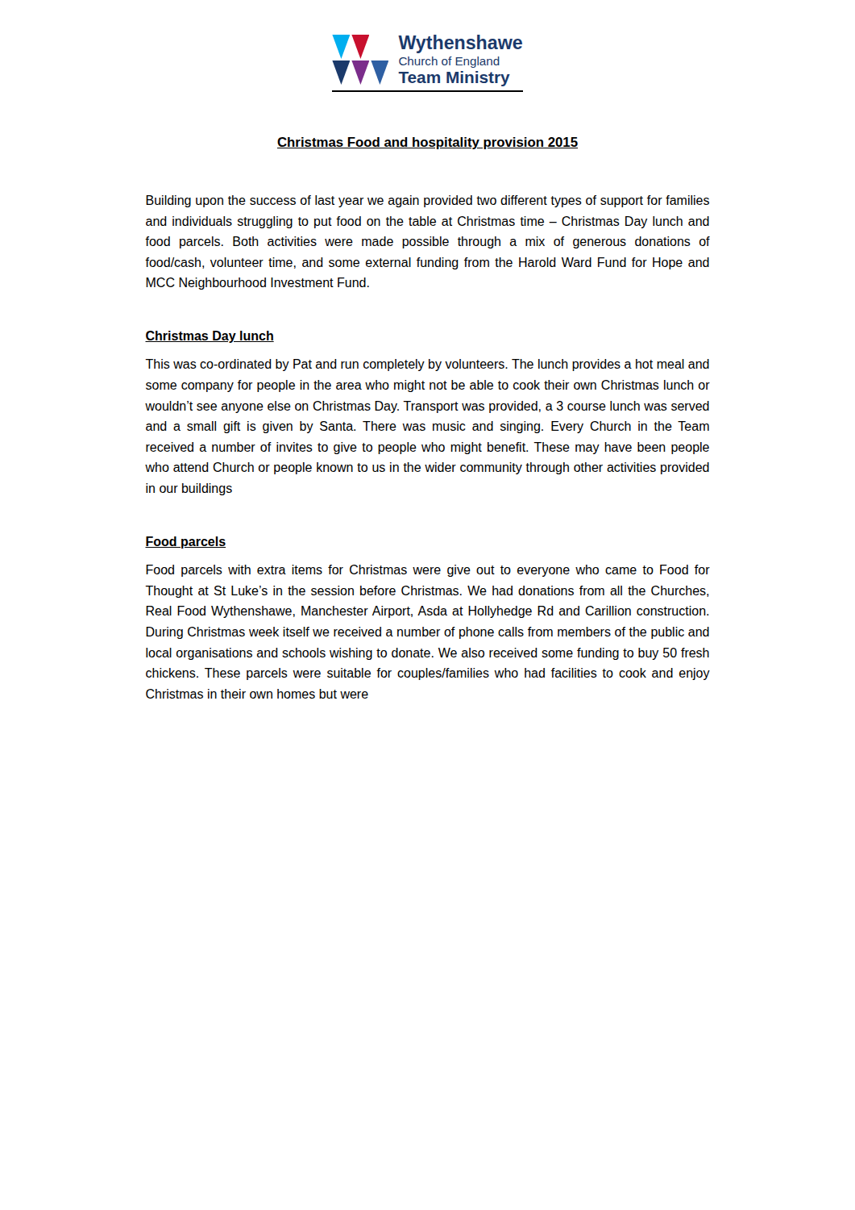Wythenshawe
Church of England
Team Ministry
Christmas Food and hospitality provision 2015
Building upon the success of last year we again provided two different types of support for families and individuals struggling to put food on the table at Christmas time – Christmas Day lunch and food parcels. Both activities were made possible through a mix of generous donations of food/cash, volunteer time, and some external funding from the Harold Ward Fund for Hope and MCC Neighbourhood Investment Fund.
Christmas Day lunch
This was co-ordinated by Pat and run completely by volunteers. The lunch provides a hot meal and some company for people in the area who might not be able to cook their own Christmas lunch or wouldn’t see anyone else on Christmas Day. Transport was provided, a 3 course lunch was served and a small gift is given by Santa. There was music and singing. Every Church in the Team received a number of invites to give to people who might benefit. These may have been people who attend Church or people known to us in the wider community through other activities provided in our buildings
Food parcels
Food parcels with extra items for Christmas were give out to everyone who came to Food for Thought at St Luke’s in the session before Christmas. We had donations from all the Churches, Real Food Wythenshawe, Manchester Airport, Asda at Hollyhedge Rd and Carillion construction. During Christmas week itself we received a number of phone calls from members of the public and local organisations and schools wishing to donate. We also received some funding to buy 50 fresh chickens. These parcels were suitable for couples/families who had facilities to cook and enjoy Christmas in their own homes but were